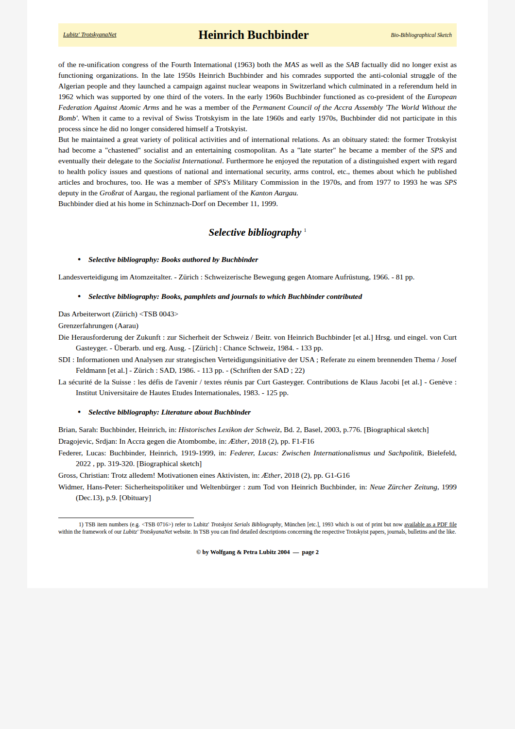Lubitz' TrotskyanaNet
Heinrich Buchbinder
Bio-Bibliographical Sketch
of the re-unification congress of the Fourth International (1963) both the MAS as well as the SAB factually did no longer exist as functioning organizations. In the late 1950s Heinrich Buchbinder and his comrades supported the anti-colonial struggle of the Algerian people and they launched a campaign against nuclear weapons in Switzerland which culminated in a referendum held in 1962 which was supported by one third of the voters. In the early 1960s Buchbinder functioned as co-president of the European Federation Against Atomic Arms and he was a member of the Permanent Council of the Accra Assembly 'The World Without the Bomb'. When it came to a revival of Swiss Trotskyism in the late 1960s and early 1970s, Buchbinder did not participate in this process since he did no longer considered himself a Trotskyist.
But he maintained a great variety of political activities and of international relations. As an obituary stated: the former Trotskyist had become a "chastened" socialist and an entertaining cosmopolitan. As a "late starter" he became a member of the SPS and eventually their delegate to the Socialist International. Furthermore he enjoyed the reputation of a distinguished expert with regard to health policy issues and questions of national and international security, arms control, etc., themes about which he published articles and brochures, too. He was a member of SPS's Military Commission in the 1970s, and from 1977 to 1993 he was SPS deputy in the Großrat of Aargau, the regional parliament of the Kanton Aargau.
Buchbinder died at his home in Schinznach-Dorf on December 11, 1999.
Selective bibliography 1
Selective bibliography: Books authored by Buchbinder
Landesverteidigung im Atomzeitalter. - Zürich : Schweizerische Bewegung gegen Atomare Aufrüstung, 1966. - 81 pp.
Selective bibliography: Books, pamphlets and journals to which Buchbinder contributed
Das Arbeiterwort (Zürich) <TSB 0043>
Grenzerfahrungen (Aarau)
Die Herausforderung der Zukunft : zur Sicherheit der Schweiz / Beitr. von Heinrich Buchbinder [et al.] Hrsg. und eingel. von Curt Gasteyger. - Überarb. und erg. Ausg. - [Zürich] : Chance Schweiz, 1984. - 133 pp.
SDI : Informationen und Analysen zur strategischen Verteidigungsinitiative der USA ; Referate zu einem brennenden Thema / Josef Feldmann [et al.] - Zürich : SAD, 1986. - 113 pp. - (Schriften der SAD ; 22)
La sécurité de la Suisse : les défis de l'avenir / textes réunis par Curt Gasteyger. Contributions de Klaus Jacobi [et al.] - Genève : Institut Universitaire de Hautes Etudes Internationales, 1983. - 125 pp.
Selective bibliography: Literature about Buchbinder
Brian, Sarah: Buchbinder, Heinrich, in: Historisches Lexikon der Schweiz, Bd. 2, Basel, 2003, p.776. [Biographical sketch]
Dragojevic, Srdjan: In Accra gegen die Atombombe, in: Æther, 2018 (2), pp. F1-F16
Federer, Lucas: Buchbinder, Heinrich, 1919-1999, in: Federer, Lucas: Zwischen Internationalismus und Sachpolitik, Bielefeld, 2022 , pp. 319-320. [Biographical sketch]
Gross, Christian: Trotz alledem! Motivationen eines Aktivisten, in: Æther, 2018 (2), pp. G1-G16
Widmer, Hans-Peter: Sicherheitspolitiker und Weltenbürger : zum Tod von Heinrich Buchbinder, in: Neue Zürcher Zeitung, 1999 (Dec.13), p.9. [Obituary]
1) TSB item numbers (e.g. <TSB 0716>) refer to Lubitz' Trotskyist Serials Bibliography, München [etc.], 1993 which is out of print but now available as a PDF file within the framework of our Lubitz' TrotskyanaNet website. In TSB you can find detailed descriptions concerning the respective Trotskyist papers, journals, bulletins and the like.
© by Wolfgang & Petra Lubitz 2004 — page 2